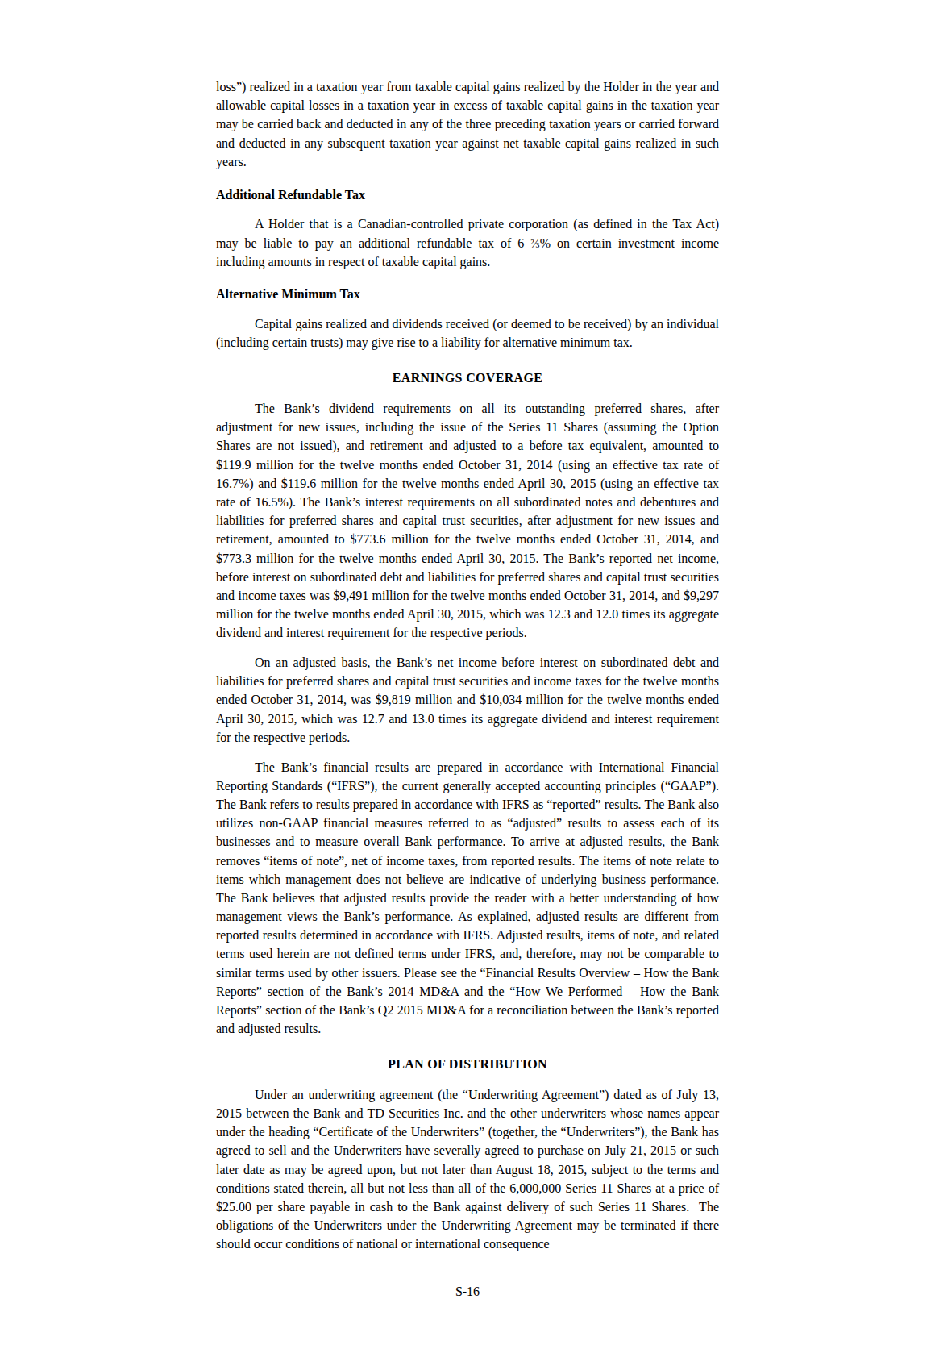loss”) realized in a taxation year from taxable capital gains realized by the Holder in the year and allowable capital losses in a taxation year in excess of taxable capital gains in the taxation year may be carried back and deducted in any of the three preceding taxation years or carried forward and deducted in any subsequent taxation year against net taxable capital gains realized in such years.
Additional Refundable Tax
A Holder that is a Canadian-controlled private corporation (as defined in the Tax Act) may be liable to pay an additional refundable tax of 6 ⅔% on certain investment income including amounts in respect of taxable capital gains.
Alternative Minimum Tax
Capital gains realized and dividends received (or deemed to be received) by an individual (including certain trusts) may give rise to a liability for alternative minimum tax.
EARNINGS COVERAGE
The Bank’s dividend requirements on all its outstanding preferred shares, after adjustment for new issues, including the issue of the Series 11 Shares (assuming the Option Shares are not issued), and retirement and adjusted to a before tax equivalent, amounted to $119.9 million for the twelve months ended October 31, 2014 (using an effective tax rate of 16.7%) and $119.6 million for the twelve months ended April 30, 2015 (using an effective tax rate of 16.5%). The Bank’s interest requirements on all subordinated notes and debentures and liabilities for preferred shares and capital trust securities, after adjustment for new issues and retirement, amounted to $773.6 million for the twelve months ended October 31, 2014, and $773.3 million for the twelve months ended April 30, 2015. The Bank’s reported net income, before interest on subordinated debt and liabilities for preferred shares and capital trust securities and income taxes was $9,491 million for the twelve months ended October 31, 2014, and $9,297 million for the twelve months ended April 30, 2015, which was 12.3 and 12.0 times its aggregate dividend and interest requirement for the respective periods.
On an adjusted basis, the Bank’s net income before interest on subordinated debt and liabilities for preferred shares and capital trust securities and income taxes for the twelve months ended October 31, 2014, was $9,819 million and $10,034 million for the twelve months ended April 30, 2015, which was 12.7 and 13.0 times its aggregate dividend and interest requirement for the respective periods.
The Bank’s financial results are prepared in accordance with International Financial Reporting Standards (“IFRS”), the current generally accepted accounting principles (“GAAP”). The Bank refers to results prepared in accordance with IFRS as “reported” results. The Bank also utilizes non-GAAP financial measures referred to as “adjusted” results to assess each of its businesses and to measure overall Bank performance. To arrive at adjusted results, the Bank removes “items of note”, net of income taxes, from reported results. The items of note relate to items which management does not believe are indicative of underlying business performance. The Bank believes that adjusted results provide the reader with a better understanding of how management views the Bank’s performance. As explained, adjusted results are different from reported results determined in accordance with IFRS. Adjusted results, items of note, and related terms used herein are not defined terms under IFRS, and, therefore, may not be comparable to similar terms used by other issuers. Please see the “Financial Results Overview – How the Bank Reports” section of the Bank’s 2014 MD&A and the “How We Performed – How the Bank Reports” section of the Bank’s Q2 2015 MD&A for a reconciliation between the Bank’s reported and adjusted results.
PLAN OF DISTRIBUTION
Under an underwriting agreement (the “Underwriting Agreement”) dated as of July 13, 2015 between the Bank and TD Securities Inc. and the other underwriters whose names appear under the heading “Certificate of the Underwriters” (together, the “Underwriters”), the Bank has agreed to sell and the Underwriters have severally agreed to purchase on July 21, 2015 or such later date as may be agreed upon, but not later than August 18, 2015, subject to the terms and conditions stated therein, all but not less than all of the 6,000,000 Series 11 Shares at a price of $25.00 per share payable in cash to the Bank against delivery of such Series 11 Shares. The obligations of the Underwriters under the Underwriting Agreement may be terminated if there should occur conditions of national or international consequence
S-16